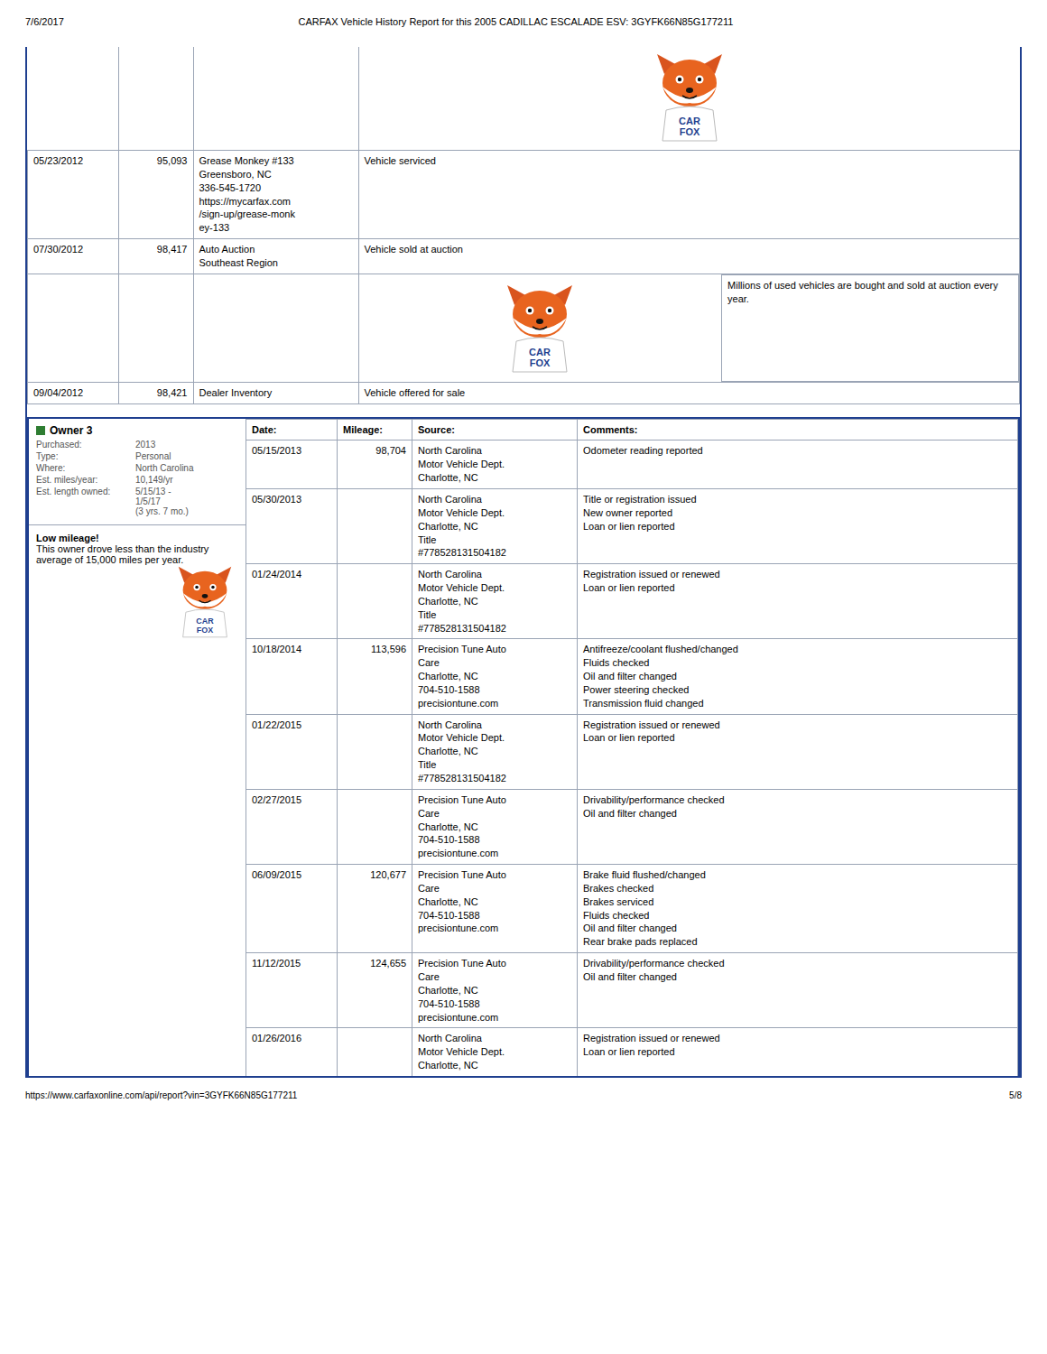7/6/2017
CARFAX Vehicle History Report for this 2005 CADILLAC ESCALADE ESV: 3GYFK66N85G177211
| | | | / CAR FOX / |
| 05/23/2012 | 95,093 | Grease Monkey #133 Greensboro, NC 336-545-1720 https://mycarfax.com /sign-up/grease-monk ey-133 | Vehicle serviced |
| 07/30/2012 | 98,417 | Auto Auction Southeast Region | Vehicle sold at auction |
| | | | / CAR FOX / Millions of used vehicles are bought and sold at auction every year. / |
| 09/04/2012 | 98,421 | Dealer Inventory | Vehicle offered for sale |
| Owner 3 / Purchased: / 2013 / / Type: / Personal / / Where: / North Carolina / / Est. miles/year: / 10,149/yr / / Est. length owned: / 5/15/13 - 1/5/17 (3 yrs. 7 mo.) / Low mileage! This owner drove less than the industry average of 15,000 miles per year. CAR FOX | / Date: / Mileage: / Source: / Comments: / / 05/15/2013 / 98,704 / North Carolina Motor Vehicle Dept. Charlotte, NC / Odometer reading reported / / 05/30/2013 / / North Carolina Motor Vehicle Dept. Charlotte, NC Title #778528131504182 / Title or registration issued New owner reported Loan or lien reported / / 01/24/2014 / / North Carolina Motor Vehicle Dept. Charlotte, NC Title #778528131504182 / Registration issued or renewed Loan or lien reported / / 10/18/2014 / 113,596 / Precision Tune Auto Care Charlotte, NC 704-510-1588 precisiontune.com / Antifreeze/coolant flushed/changed Fluids checked Oil and filter changed Power steering checked Transmission fluid changed / / 01/22/2015 / / North Carolina Motor Vehicle Dept. Charlotte, NC Title #778528131504182 / Registration issued or renewed Loan or lien reported / / 02/27/2015 / / Precision Tune Auto Care Charlotte, NC 704-510-1588 precisiontune.com / Drivability/performance checked Oil and filter changed / / 06/09/2015 / 120,677 / Precision Tune Auto Care Charlotte, NC 704-510-1588 precisiontune.com / Brake fluid flushed/changed Brakes checked Brakes serviced Fluids checked Oil and filter changed Rear brake pads replaced / / 11/12/2015 / 124,655 / Precision Tune Auto Care Charlotte, NC 704-510-1588 precisiontune.com / Drivability/performance checked Oil and filter changed / / 01/26/2016 / / North Carolina Motor Vehicle Dept. Charlotte, NC / Registration issued or renewed Loan or lien reported / |
https://www.carfaxonline.com/api/report?vin=3GYFK66N85G177211
5/8